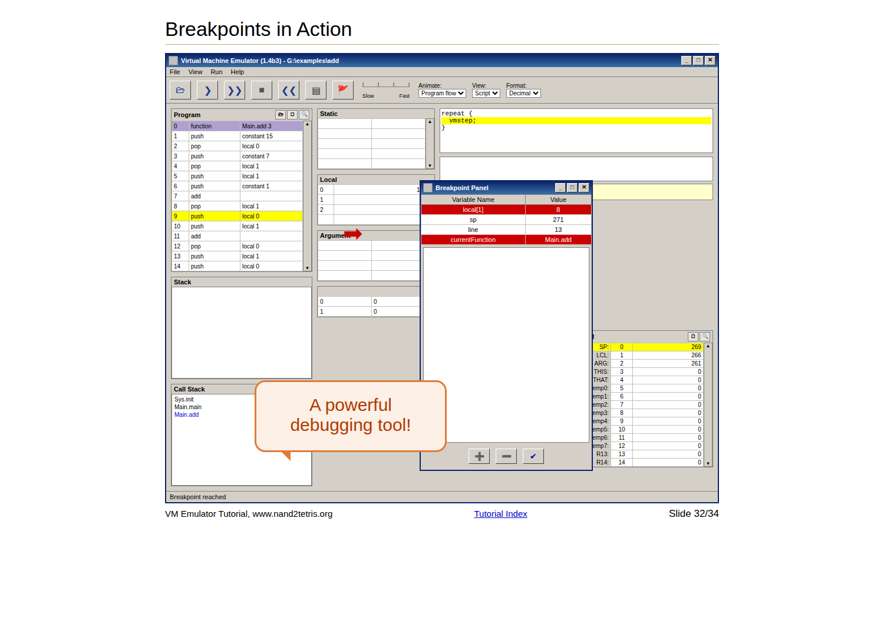Breakpoints in Action
Virtual Machine Emulator (1.4b3) - G:\examples\add
_□✕
File View Run Help
🗁
❯
❯❯
■
❮❮
▤
🚩
||||
Slow Fast
Animate: Program flow
View: Script
Format: Decimal
Program🗁🗋🔍
| 0 | function | Main.add 3 |
| 1 | push | constant 15 |
| 2 | pop | local 0 |
| 3 | push | constant 7 |
| 4 | pop | local 1 |
| 5 | push | local 1 |
| 6 | push | constant 1 |
| 7 | add | |
| 8 | pop | local 1 |
| 9 | push | local 0 |
| 10 | push | local 1 |
| 11 | add | |
| 12 | pop | local 0 |
| 13 | push | local 1 |
| 14 | push | local 0 |
▲▼
Stack
Call Stack
Sys.init
Main.main
Main.add
Static
▲▼
Local
| 0 | 15 |
| 1 | 8 |
| 2 | 0 |
▲▼
Argument
▲▼
| 0 | 0 |
| 1 | 0 |
▲▼
repeat {
vmstep;
}
➡
Breakpoint Panel
_□✕
| Variable Name | Value |
| --- | --- |
| local[1] | 8 |
| sp | 271 |
| line | 13 |
| currentFunction | Main.add |
➕ ➖ ✔
RAM🗋🔍
| SP: | 0 | 269 |
| LCL: | 1 | 266 |
| ARG: | 2 | 261 |
| THIS: | 3 | 0 |
| THAT: | 4 | 0 |
| Temp0: | 5 | 0 |
| Temp1: | 6 | 0 |
| Temp2: | 7 | 0 |
| Temp3: | 8 | 0 |
| Temp4: | 9 | 0 |
| Temp5: | 10 | 0 |
| Temp6: | 11 | 0 |
| Temp7: | 12 | 0 |
| R13: | 13 | 0 |
| R14: | 14 | 0 |
▲▼
A powerful
debugging tool!
Breakpoint reached
VM Emulator Tutorial, www.nand2tetris.org Tutorial Index Slide 32/34